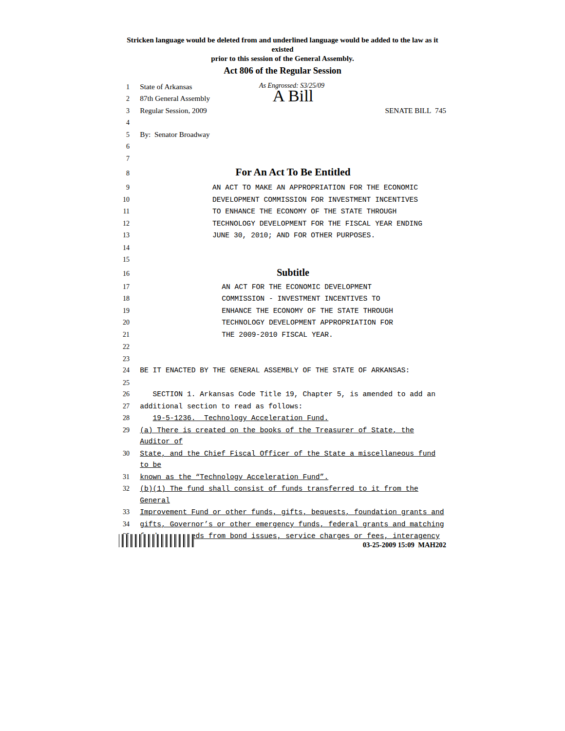Stricken language would be deleted from and underlined language would be added to the law as it existed
prior to this session of the General Assembly.
Act 806 of the Regular Session
1
State of Arkansas As Engrossed: S3/25/09
2
87th General Assembly
A Bill
3
Regular Session, 2009 SENATE BILL 745
4
5
By: Senator Broadway
6
7
8
For An Act To Be Entitled
9
AN ACT TO MAKE AN APPROPRIATION FOR THE ECONOMIC
10
DEVELOPMENT COMMISSION FOR INVESTMENT INCENTIVES
11
TO ENHANCE THE ECONOMY OF THE STATE THROUGH
12
TECHNOLOGY DEVELOPMENT FOR THE FISCAL YEAR ENDING
13
JUNE 30, 2010; AND FOR OTHER PURPOSES.
14
15
16
Subtitle
17
AN ACT FOR THE ECONOMIC DEVELOPMENT
18
COMMISSION - INVESTMENT INCENTIVES TO
19
ENHANCE THE ECONOMY OF THE STATE THROUGH
20
TECHNOLOGY DEVELOPMENT APPROPRIATION FOR
21
THE 2009-2010 FISCAL YEAR.
22
23
24
BE IT ENACTED BY THE GENERAL ASSEMBLY OF THE STATE OF ARKANSAS:
25
26
SECTION 1. Arkansas Code Title 19, Chapter 5, is amended to add an
27
additional section to read as follows:
28
19-5-1236. Technology Acceleration Fund.
29
(a) There is created on the books of the Treasurer of State, the Auditor of
30
State, and the Chief Fiscal Officer of the State a miscellaneous fund to be
31
known as the “Technology Acceleration Fund”.
32
(b)(1) The fund shall consist of funds transferred to it from the General
33
Improvement Fund or other funds, gifts, bequests, foundation grants and
34
gifts, Governor’s or other emergency funds, federal grants and matching
35
funds, proceeds from bond issues, service charges or fees, interagency
03-25-2009 15:09 MAH202